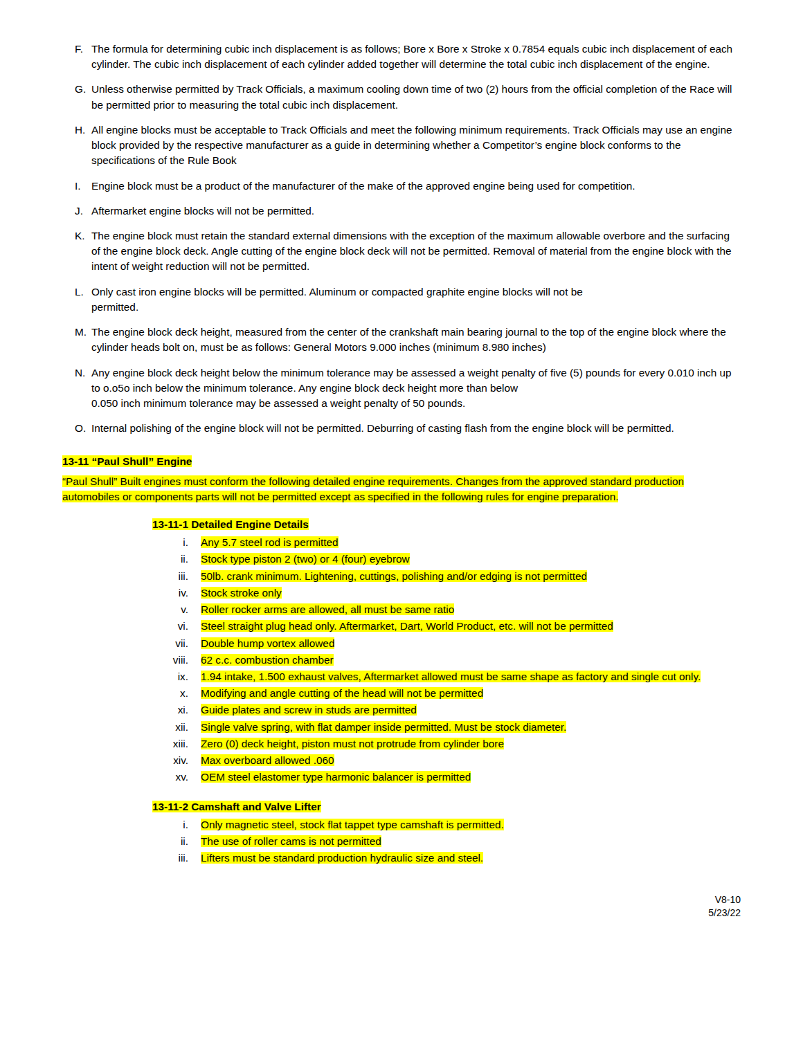F. The formula for determining cubic inch displacement is as follows; Bore x Bore x Stroke x 0.7854 equals cubic inch displacement of each cylinder. The cubic inch displacement of each cylinder added together will determine the total cubic inch displacement of the engine.
G. Unless otherwise permitted by Track Officials, a maximum cooling down time of two (2) hours from the official completion of the Race will be permitted prior to measuring the total cubic inch displacement.
H. All engine blocks must be acceptable to Track Officials and meet the following minimum requirements. Track Officials may use an engine block provided by the respective manufacturer as a guide in determining whether a Competitor’s engine block conforms to the specifications of the Rule Book
I. Engine block must be a product of the manufacturer of the make of the approved engine being used for competition.
J. Aftermarket engine blocks will not be permitted.
K. The engine block must retain the standard external dimensions with the exception of the maximum allowable overbore and the surfacing of the engine block deck. Angle cutting of the engine block deck will not be permitted. Removal of material from the engine block with the intent of weight reduction will not be permitted.
L. Only cast iron engine blocks will be permitted. Aluminum or compacted graphite engine blocks will not be
permitted.
M. The engine block deck height, measured from the center of the crankshaft main bearing journal to the top of the engine block where the cylinder heads bolt on, must be as follows: General Motors 9.000 inches (minimum 8.980 inches)
N. Any engine block deck height below the minimum tolerance may be assessed a weight penalty of five (5) pounds for every 0.010 inch up to o.o5o inch below the minimum tolerance. Any engine block deck height more than below
0.050 inch minimum tolerance may be assessed a weight penalty of 50 pounds.
O. Internal polishing of the engine block will not be permitted. Deburring of casting flash from the engine block will be permitted.
13-11 “Paul Shull” Engine
“Paul Shull” Built engines must conform the following detailed engine requirements. Changes from the approved standard production automobiles or components parts will not be permitted except as specified in the following rules for engine preparation.
13-11-1 Detailed Engine Details
i. Any 5.7 steel rod is permitted
ii. Stock type piston 2 (two) or 4 (four) eyebrow
iii. 50lb. crank minimum. Lightening, cuttings, polishing and/or edging is not permitted
iv. Stock stroke only
v. Roller rocker arms are allowed, all must be same ratio
vi. Steel straight plug head only. Aftermarket, Dart, World Product, etc. will not be permitted
vii. Double hump vortex allowed
viii. 62 c.c. combustion chamber
ix. 1.94 intake, 1.500 exhaust valves, Aftermarket allowed must be same shape as factory and single cut only.
x. Modifying and angle cutting of the head will not be permitted
xi. Guide plates and screw in studs are permitted
xii. Single valve spring, with flat damper inside permitted. Must be stock diameter.
xiii. Zero (0) deck height, piston must not protrude from cylinder bore
xiv. Max overboard allowed .060
xv. OEM steel elastomer type harmonic balancer is permitted
13-11-2 Camshaft and Valve Lifter
i. Only magnetic steel, stock flat tappet type camshaft is permitted.
ii. The use of roller cams is not permitted
iii. Lifters must be standard production hydraulic size and steel.
V8-10
5/23/22